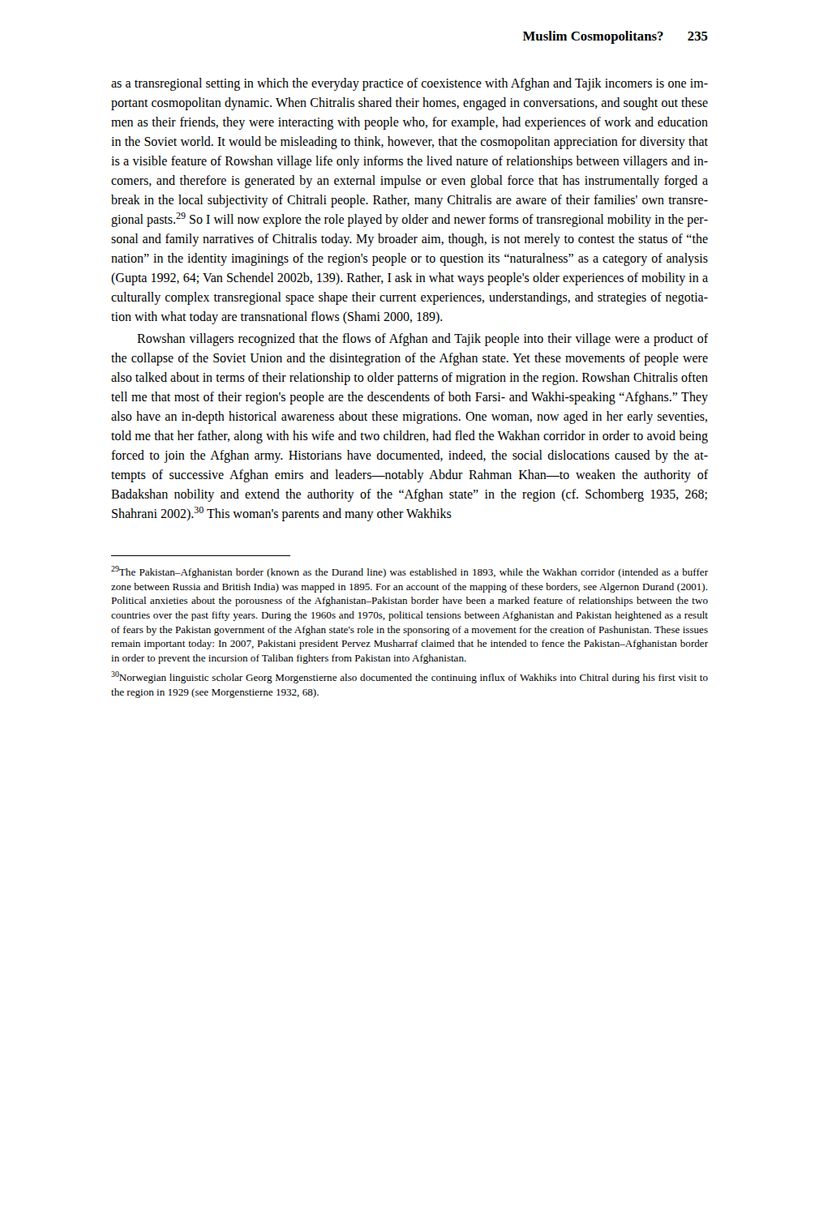Muslim Cosmopolitans? 235
as a transregional setting in which the everyday practice of coexistence with Afghan and Tajik incomers is one important cosmopolitan dynamic. When Chitralis shared their homes, engaged in conversations, and sought out these men as their friends, they were interacting with people who, for example, had experiences of work and education in the Soviet world. It would be misleading to think, however, that the cosmopolitan appreciation for diversity that is a visible feature of Rowshan village life only informs the lived nature of relationships between villagers and incomers, and therefore is generated by an external impulse or even global force that has instrumentally forged a break in the local subjectivity of Chitrali people. Rather, many Chitralis are aware of their families' own transregional pasts.29 So I will now explore the role played by older and newer forms of transregional mobility in the personal and family narratives of Chitralis today. My broader aim, though, is not merely to contest the status of “the nation” in the identity imaginings of the region's people or to question its “naturalness” as a category of analysis (Gupta 1992, 64; Van Schendel 2002b, 139). Rather, I ask in what ways people's older experiences of mobility in a culturally complex transregional space shape their current experiences, understandings, and strategies of negotiation with what today are transnational flows (Shami 2000, 189).
Rowshan villagers recognized that the flows of Afghan and Tajik people into their village were a product of the collapse of the Soviet Union and the disintegration of the Afghan state. Yet these movements of people were also talked about in terms of their relationship to older patterns of migration in the region. Rowshan Chitralis often tell me that most of their region's people are the descendents of both Farsi- and Wakhi-speaking “Afghans.” They also have an in-depth historical awareness about these migrations. One woman, now aged in her early seventies, told me that her father, along with his wife and two children, had fled the Wakhan corridor in order to avoid being forced to join the Afghan army. Historians have documented, indeed, the social dislocations caused by the attempts of successive Afghan emirs and leaders—notably Abdur Rahman Khan—to weaken the authority of Badakshan nobility and extend the authority of the “Afghan state” in the region (cf. Schomberg 1935, 268; Shahrani 2002).30 This woman's parents and many other Wakhiks
29The Pakistan–Afghanistan border (known as the Durand line) was established in 1893, while the Wakhan corridor (intended as a buffer zone between Russia and British India) was mapped in 1895. For an account of the mapping of these borders, see Algernon Durand (2001). Political anxieties about the porousness of the Afghanistan–Pakistan border have been a marked feature of relationships between the two countries over the past fifty years. During the 1960s and 1970s, political tensions between Afghanistan and Pakistan heightened as a result of fears by the Pakistan government of the Afghan state's role in the sponsoring of a movement for the creation of Pashunistan. These issues remain important today: In 2007, Pakistani president Pervez Musharraf claimed that he intended to fence the Pakistan–Afghanistan border in order to prevent the incursion of Taliban fighters from Pakistan into Afghanistan.
30Norwegian linguistic scholar Georg Morgenstierne also documented the continuing influx of Wakhiks into Chitral during his first visit to the region in 1929 (see Morgenstierne 1932, 68).